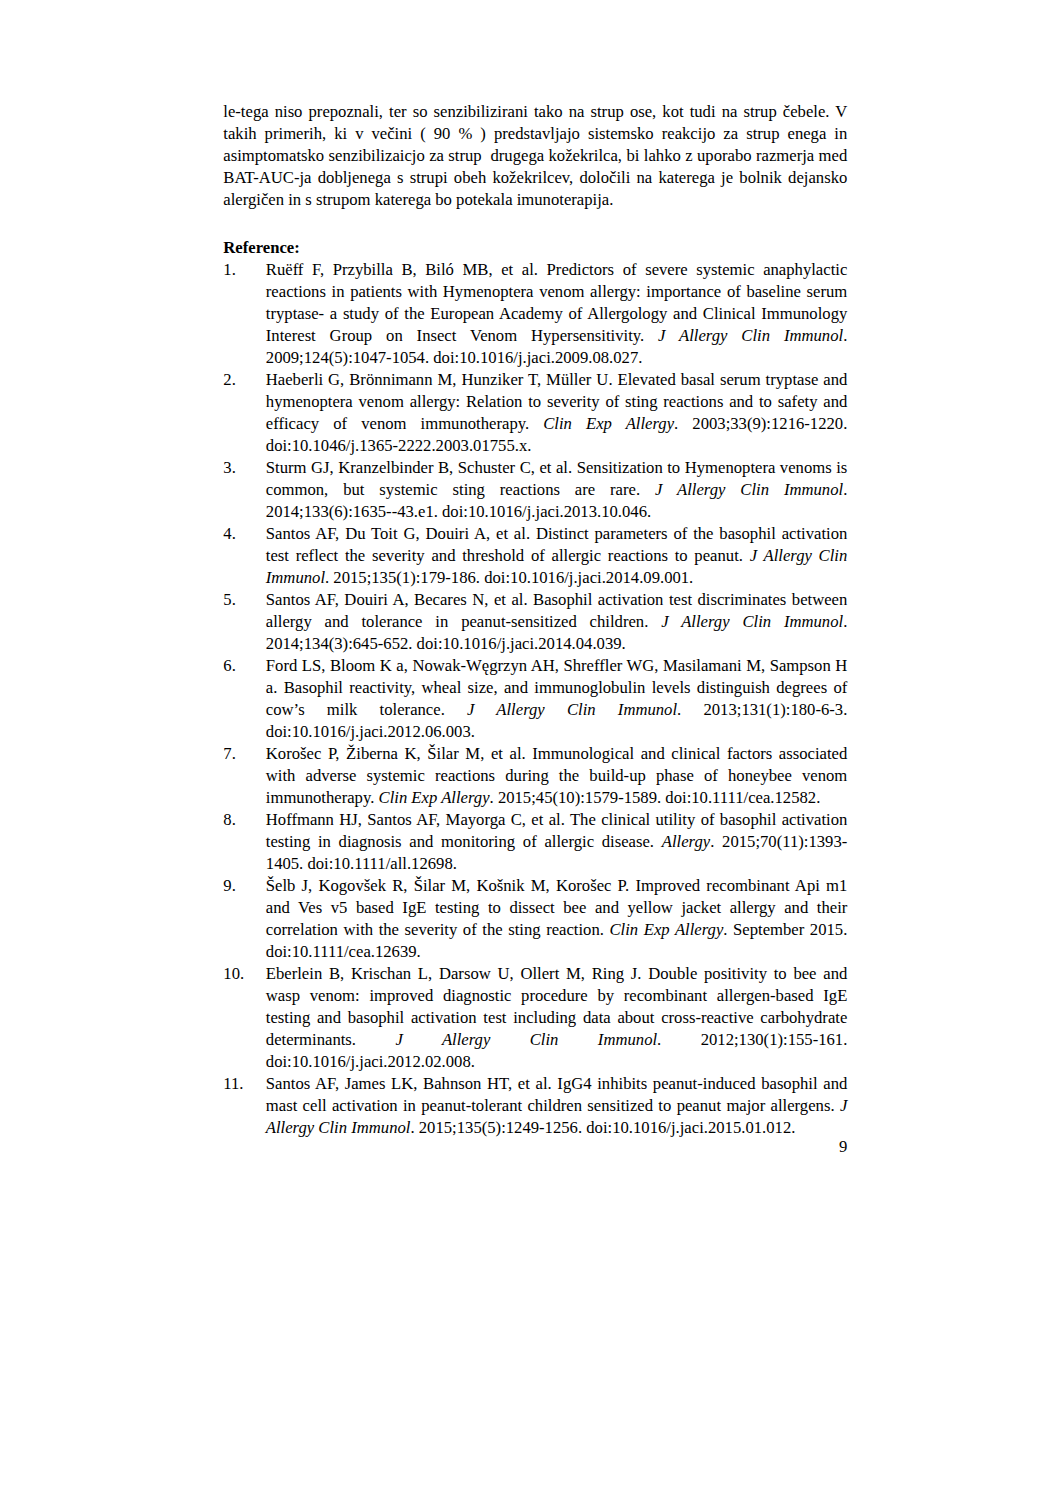le-tega niso prepoznali, ter so senzibilizirani tako na strup ose, kot tudi na strup čebele. V takih primerih, ki v večini ( 90 % ) predstavljajo sistemsko reakcijo za strup enega in asimptomatsko senzibilizaicjo za strup drugega kožekrilca, bi lahko z uporabo razmerja med BAT-AUC-ja dobljenega s strupi obeh kožekrilcev, določili na katerega je bolnik dejansko alergičen in s strupom katerega bo potekala imunoterapija.
Reference:
1. Ruëff F, Przybilla B, Biló MB, et al. Predictors of severe systemic anaphylactic reactions in patients with Hymenoptera venom allergy: importance of baseline serum tryptase- a study of the European Academy of Allergology and Clinical Immunology Interest Group on Insect Venom Hypersensitivity. J Allergy Clin Immunol. 2009;124(5):1047-1054. doi:10.1016/j.jaci.2009.08.027.
2. Haeberli G, Brönnimann M, Hunziker T, Müller U. Elevated basal serum tryptase and hymenoptera venom allergy: Relation to severity of sting reactions and to safety and efficacy of venom immunotherapy. Clin Exp Allergy. 2003;33(9):1216-1220. doi:10.1046/j.1365-2222.2003.01755.x.
3. Sturm GJ, Kranzelbinder B, Schuster C, et al. Sensitization to Hymenoptera venoms is common, but systemic sting reactions are rare. J Allergy Clin Immunol. 2014;133(6):1635--43.e1. doi:10.1016/j.jaci.2013.10.046.
4. Santos AF, Du Toit G, Douiri A, et al. Distinct parameters of the basophil activation test reflect the severity and threshold of allergic reactions to peanut. J Allergy Clin Immunol. 2015;135(1):179-186. doi:10.1016/j.jaci.2014.09.001.
5. Santos AF, Douiri A, Becares N, et al. Basophil activation test discriminates between allergy and tolerance in peanut-sensitized children. J Allergy Clin Immunol. 2014;134(3):645-652. doi:10.1016/j.jaci.2014.04.039.
6. Ford LS, Bloom K a, Nowak-Węgrzyn AH, Shreffler WG, Masilamani M, Sampson H a. Basophil reactivity, wheal size, and immunoglobulin levels distinguish degrees of cow’s milk tolerance. J Allergy Clin Immunol. 2013;131(1):180-6-3. doi:10.1016/j.jaci.2012.06.003.
7. Korošec P, Žiberna K, Šilar M, et al. Immunological and clinical factors associated with adverse systemic reactions during the build-up phase of honeybee venom immunotherapy. Clin Exp Allergy. 2015;45(10):1579-1589. doi:10.1111/cea.12582.
8. Hoffmann HJ, Santos AF, Mayorga C, et al. The clinical utility of basophil activation testing in diagnosis and monitoring of allergic disease. Allergy. 2015;70(11):1393-1405. doi:10.1111/all.12698.
9. Šelb J, Kogovšek R, Šilar M, Košnik M, Korošec P. Improved recombinant Api m1 and Ves v5 based IgE testing to dissect bee and yellow jacket allergy and their correlation with the severity of the sting reaction. Clin Exp Allergy. September 2015. doi:10.1111/cea.12639.
10. Eberlein B, Krischan L, Darsow U, Ollert M, Ring J. Double positivity to bee and wasp venom: improved diagnostic procedure by recombinant allergen-based IgE testing and basophil activation test including data about cross-reactive carbohydrate determinants. J Allergy Clin Immunol. 2012;130(1):155-161. doi:10.1016/j.jaci.2012.02.008.
11. Santos AF, James LK, Bahnson HT, et al. IgG4 inhibits peanut-induced basophil and mast cell activation in peanut-tolerant children sensitized to peanut major allergens. J Allergy Clin Immunol. 2015;135(5):1249-1256. doi:10.1016/j.jaci.2015.01.012.
9